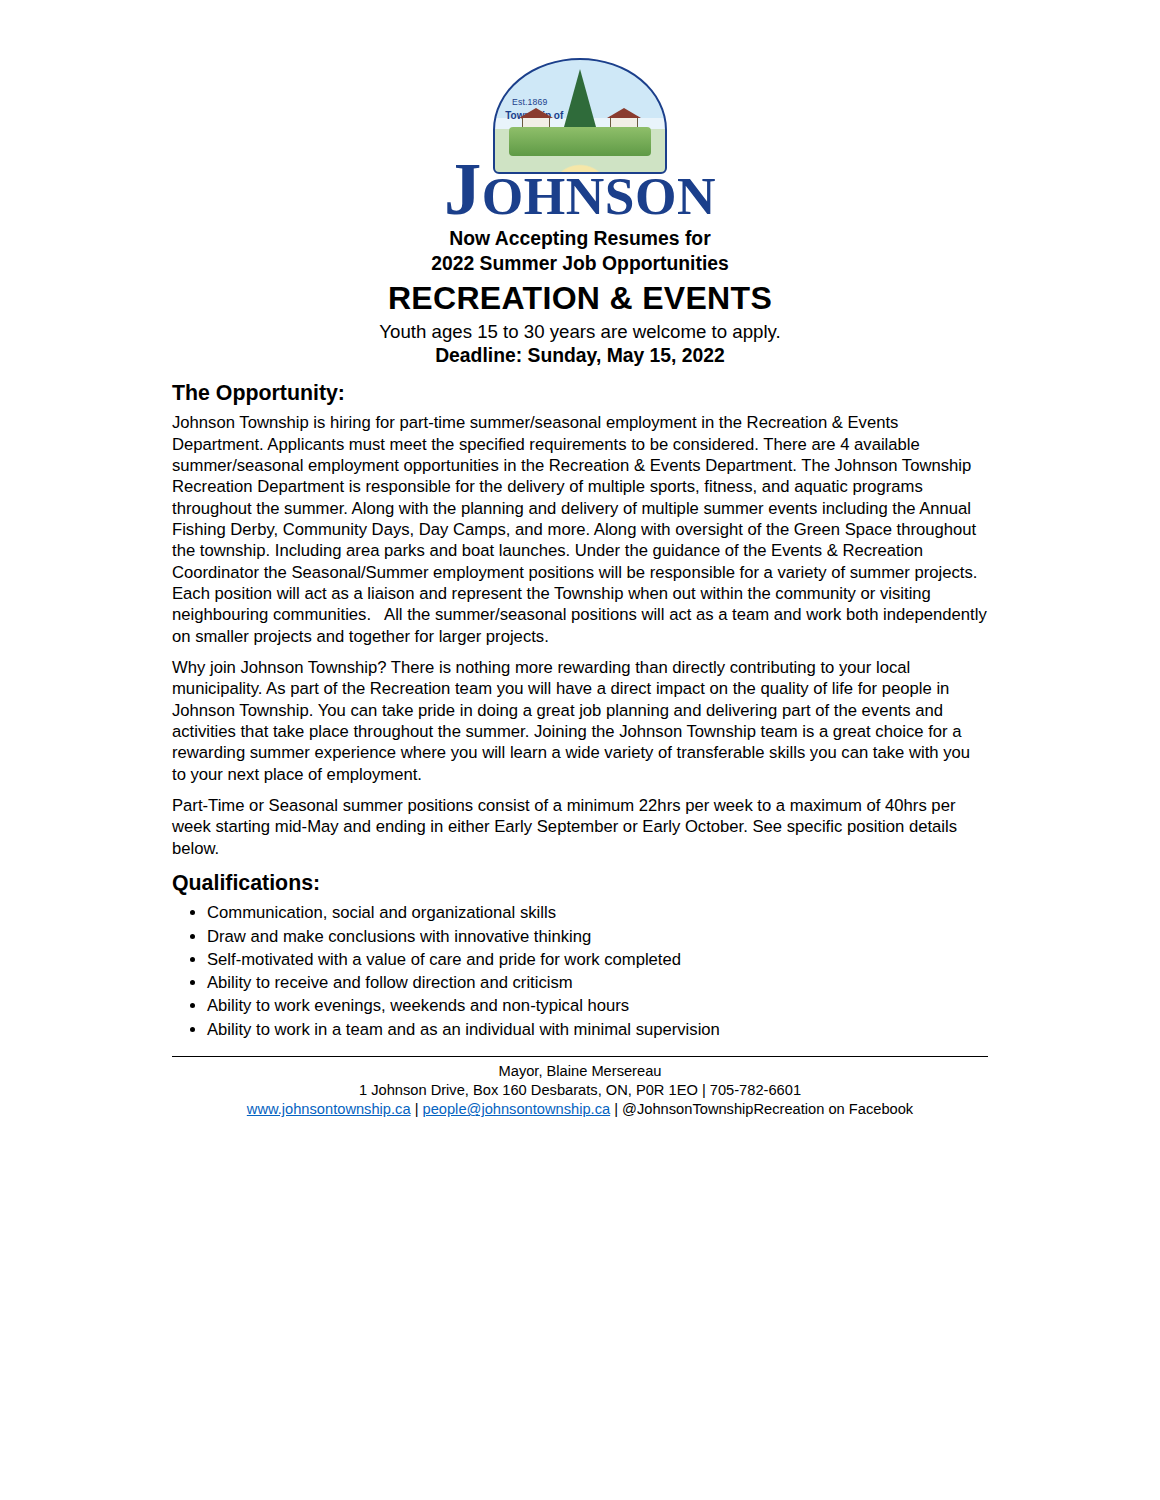Est.1869 Township of
JOHNSON
Now Accepting Resumes for
2022 Summer Job Opportunities
RECREATION & EVENTS
Youth ages 15 to 30 years are welcome to apply.
Deadline: Sunday, May 15, 2022
The Opportunity:
Johnson Township is hiring for part-time summer/seasonal employment in the Recreation & Events Department. Applicants must meet the specified requirements to be considered. There are 4 available summer/seasonal employment opportunities in the Recreation & Events Department. The Johnson Township Recreation Department is responsible for the delivery of multiple sports, fitness, and aquatic programs throughout the summer. Along with the planning and delivery of multiple summer events including the Annual Fishing Derby, Community Days, Day Camps, and more. Along with oversight of the Green Space throughout the township. Including area parks and boat launches. Under the guidance of the Events & Recreation Coordinator the Seasonal/Summer employment positions will be responsible for a variety of summer projects. Each position will act as a liaison and represent the Township when out within the community or visiting neighbouring communities. All the summer/seasonal positions will act as a team and work both independently on smaller projects and together for larger projects.
Why join Johnson Township? There is nothing more rewarding than directly contributing to your local municipality. As part of the Recreation team you will have a direct impact on the quality of life for people in Johnson Township. You can take pride in doing a great job planning and delivering part of the events and activities that take place throughout the summer. Joining the Johnson Township team is a great choice for a rewarding summer experience where you will learn a wide variety of transferable skills you can take with you to your next place of employment.
Part-Time or Seasonal summer positions consist of a minimum 22hrs per week to a maximum of 40hrs per week starting mid-May and ending in either Early September or Early October. See specific position details below.
Qualifications:
Communication, social and organizational skills
Draw and make conclusions with innovative thinking
Self-motivated with a value of care and pride for work completed
Ability to receive and follow direction and criticism
Ability to work evenings, weekends and non-typical hours
Ability to work in a team and as an individual with minimal supervision
Mayor, Blaine Mersereau
1 Johnson Drive, Box 160 Desbarats, ON, P0R 1EO | 705-782-6601
www.johnsontownship.ca | people@johnsontownship.ca | @JohnsonTownshipRecreation on Facebook